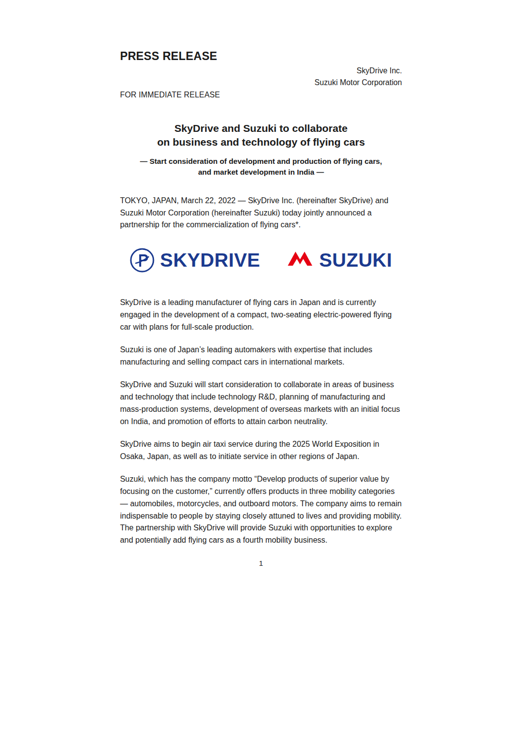PRESS RELEASE
SkyDrive Inc.
Suzuki Motor Corporation
FOR IMMEDIATE RELEASE
SkyDrive and Suzuki to collaborate
on business and technology of flying cars
— Start consideration of development and production of flying cars,
and market development in India —
TOKYO, JAPAN, March 22, 2022 — SkyDrive Inc. (hereinafter SkyDrive) and Suzuki Motor Corporation (hereinafter Suzuki) today jointly announced a partnership for the commercialization of flying cars*.
SKYDRIVE SUZUKI
SkyDrive is a leading manufacturer of flying cars in Japan and is currently engaged in the development of a compact, two-seating electric-powered flying car with plans for full-scale production.
Suzuki is one of Japan’s leading automakers with expertise that includes manufacturing and selling compact cars in international markets.
SkyDrive and Suzuki will start consideration to collaborate in areas of business and technology that include technology R&D, planning of manufacturing and mass-production systems, development of overseas markets with an initial focus on India, and promotion of efforts to attain carbon neutrality.
SkyDrive aims to begin air taxi service during the 2025 World Exposition in Osaka, Japan, as well as to initiate service in other regions of Japan.
Suzuki, which has the company motto “Develop products of superior value by focusing on the customer,” currently offers products in three mobility categories — automobiles, motorcycles, and outboard motors. The company aims to remain indispensable to people by staying closely attuned to lives and providing mobility. The partnership with SkyDrive will provide Suzuki with opportunities to explore and potentially add flying cars as a fourth mobility business.
1